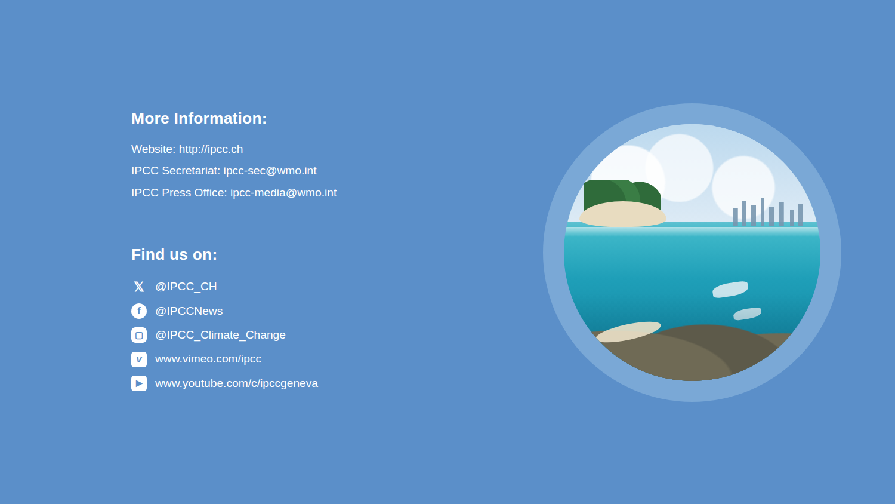More Information:
Website: http://ipcc.ch
IPCC Secretariat: ipcc-sec@wmo.int
IPCC Press Office: ipcc-media@wmo.int
Find us on:
𝕏@IPCC_CH
f@IPCCNews
▢@IPCC_Climate_Change
vwww.vimeo.com/ipcc
▶www.youtube.com/c/ipccgeneva